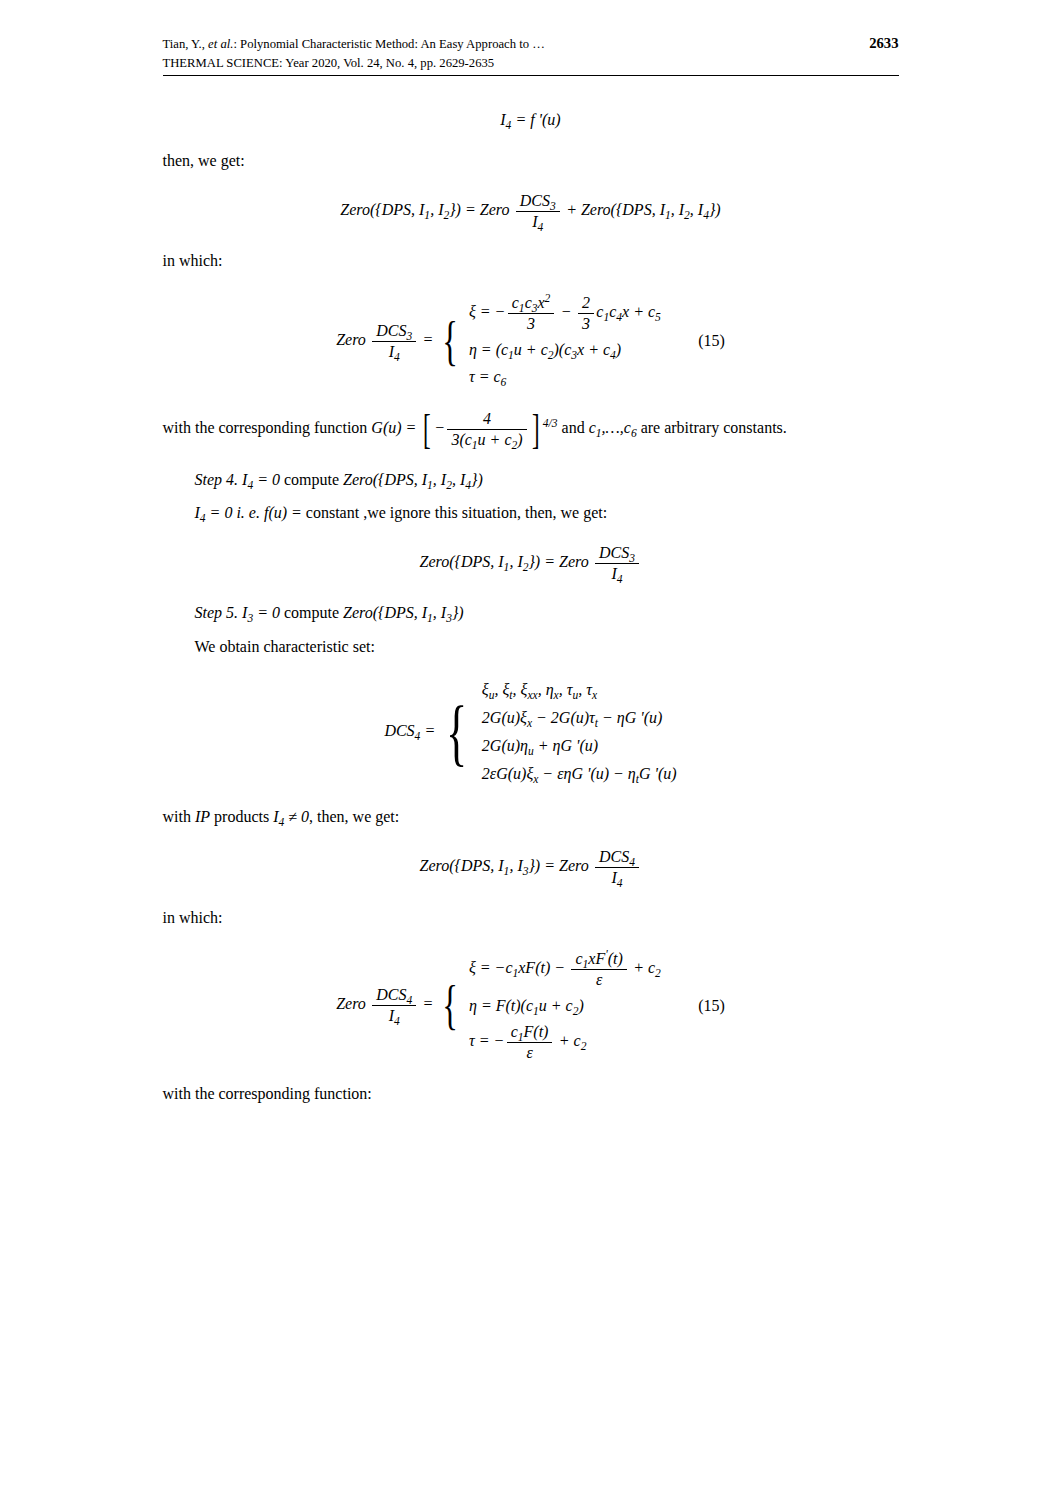Tian, Y., et al.: Polynomial Characteristic Method: An Easy Approach to …
THERMAL SCIENCE: Year 2020, Vol. 24, No. 4, pp. 2629-2635
2633
I4 = f '(u)
then, we get:
Zero({DPS, I1, I2}) = Zero DCS3 I4 + Zero({DPS, I1, I2, I4})
in which:
Zero DCS3 I4 = {
ξ = −c1c3x23 − 23c1c4x + c5
η = (c1u + c2)(c3x + c4)
τ = c6
(15)
with the corresponding function G(u) = [ −43(c1u + c2) ] 4/3 and c1,…,c6 are arbitrary constants.
Step 4. I4 = 0 compute Zero({DPS, I1, I2, I4})
I4 = 0 i. e. f(u) = constant ,we ignore this situation, then, we get:
Zero({DPS, I1, I2}) = Zero DCS3 I4
Step 5. I3 = 0 compute Zero({DPS, I1, I3})
We obtain characteristic set:
DCS4 = {
ξu, ξt, ξxx, ηx, τu, τx
2G(u)ξx − 2G(u)τt − ηG '(u)
2G(u)ηu + ηG '(u)
2εG(u)ξx − εηG '(u) − ηtG '(u)
with IP products I4 ≠ 0, then, we get:
Zero({DPS, I1, I3}) = Zero DCS4 I4
in which:
Zero DCS4 I4 = {
ξ = −c1xF(t) − c1xF'(t) ε + c2
η = F(t)(c1u + c2)
τ = −c1F(t) ε + c2
(15)
with the corresponding function: